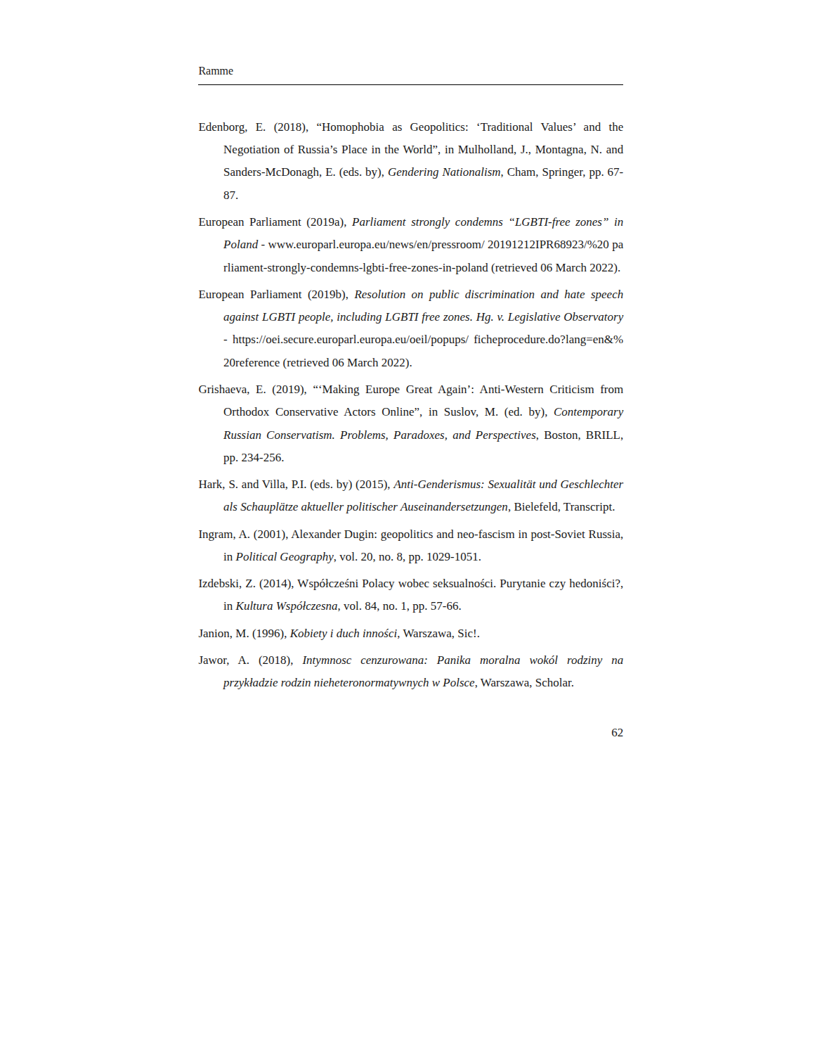Ramme
Edenborg, E. (2018), “Homophobia as Geopolitics: ‘Traditional Values’ and the Negotiation of Russia’s Place in the World”, in Mulholland, J., Montagna, N. and Sanders-McDonagh, E. (eds. by), Gendering Nationalism, Cham, Springer, pp. 67-87.
European Parliament (2019a), Parliament strongly condemns “LGBTI-free zones” in Poland - www.europarl.europa.eu/news/en/pressroom/ 20191212IPR68923/%20 parliament-strongly-condemns-lgbti-free-zones-in-poland (retrieved 06 March 2022).
European Parliament (2019b), Resolution on public discrimination and hate speech against LGBTI people, including LGBTI free zones. Hg. v. Legislative Observatory - https://oei.secure.europarl.europa.eu/oeil/popups/ ficheprocedure.do?lang=en&% 20reference (retrieved 06 March 2022).
Grishaeva, E. (2019), “‘Making Europe Great Again’: Anti-Western Criticism from Orthodox Conservative Actors Online”, in Suslov, M. (ed. by), Contemporary Russian Conservatism. Problems, Paradoxes, and Perspectives, Boston, BRILL, pp. 234-256.
Hark, S. and Villa, P.I. (eds. by) (2015), Anti-Genderismus: Sexualität und Geschlechter als Schauplätze aktueller politischer Auseinandersetzungen, Bielefeld, Transcript.
Ingram, A. (2001), Alexander Dugin: geopolitics and neo-fascism in post-Soviet Russia, in Political Geography, vol. 20, no. 8, pp. 1029-1051.
Izdebski, Z. (2014), Współcześni Polacy wobec seksualności. Purytanie czy hedoniści?, in Kultura Współczesna, vol. 84, no. 1, pp. 57-66.
Janion, M. (1996), Kobiety i duch inności, Warszawa, Sic!.
Jawor, A. (2018), Intymnosc cenzurowana: Panika moralna wokól rodziny na przykładzie rodzin nieheteronormatywnych w Polsce, Warszawa, Scholar.
62